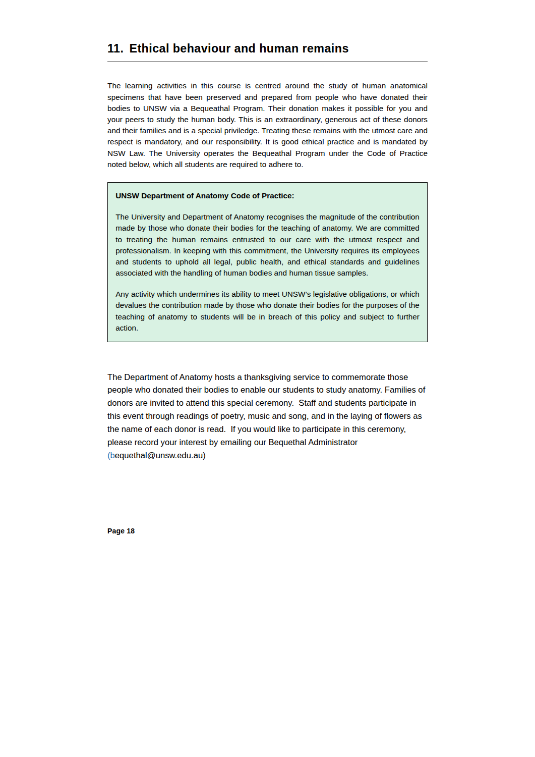11. Ethical behaviour and human remains
The learning activities in this course is centred around the study of human anatomical specimens that have been preserved and prepared from people who have donated their bodies to UNSW via a Bequeathal Program. Their donation makes it possible for you and your peers to study the human body. This is an extraordinary, generous act of these donors and their families and is a special priviledge. Treating these remains with the utmost care and respect is mandatory, and our responsibility. It is good ethical practice and is mandated by NSW Law. The University operates the Bequeathal Program under the Code of Practice noted below, which all students are required to adhere to.
UNSW Department of Anatomy Code of Practice:
The University and Department of Anatomy recognises the magnitude of the contribution made by those who donate their bodies for the teaching of anatomy. We are committed to treating the human remains entrusted to our care with the utmost respect and professionalism. In keeping with this commitment, the University requires its employees and students to uphold all legal, public health, and ethical standards and guidelines associated with the handling of human bodies and human tissue samples.
Any activity which undermines its ability to meet UNSW’s legislative obligations, or which devalues the contribution made by those who donate their bodies for the purposes of the teaching of anatomy to students will be in breach of this policy and subject to further action.
The Department of Anatomy hosts a thanksgiving service to commemorate those people who donated their bodies to enable our students to study anatomy. Families of donors are invited to attend this special ceremony. Staff and students participate in this event through readings of poetry, music and song, and in the laying of flowers as the name of each donor is read. If you would like to participate in this ceremony, please record your interest by emailing our Bequethal Administrator (bequethal@unsw.edu.au)
Page 18